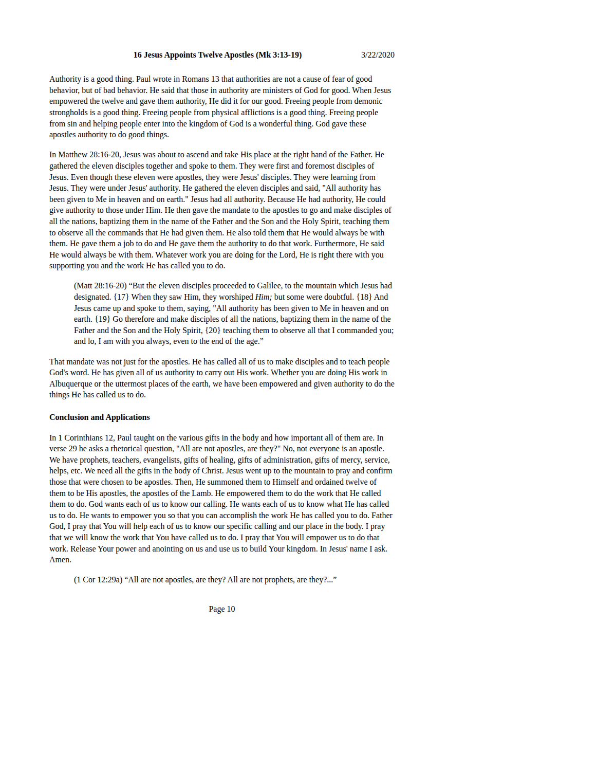16 Jesus Appoints Twelve Apostles (Mk 3:13-19) 3/22/2020
Authority is a good thing. Paul wrote in Romans 13 that authorities are not a cause of fear of good behavior, but of bad behavior. He said that those in authority are ministers of God for good. When Jesus empowered the twelve and gave them authority, He did it for our good. Freeing people from demonic strongholds is a good thing. Freeing people from physical afflictions is a good thing. Freeing people from sin and helping people enter into the kingdom of God is a wonderful thing. God gave these apostles authority to do good things.
In Matthew 28:16-20, Jesus was about to ascend and take His place at the right hand of the Father. He gathered the eleven disciples together and spoke to them. They were first and foremost disciples of Jesus. Even though these eleven were apostles, they were Jesus' disciples. They were learning from Jesus. They were under Jesus' authority. He gathered the eleven disciples and said, "All authority has been given to Me in heaven and on earth." Jesus had all authority. Because He had authority, He could give authority to those under Him. He then gave the mandate to the apostles to go and make disciples of all the nations, baptizing them in the name of the Father and the Son and the Holy Spirit, teaching them to observe all the commands that He had given them. He also told them that He would always be with them. He gave them a job to do and He gave them the authority to do that work. Furthermore, He said He would always be with them. Whatever work you are doing for the Lord, He is right there with you supporting you and the work He has called you to do.
(Matt 28:16-20) “But the eleven disciples proceeded to Galilee, to the mountain which Jesus had designated. {17} When they saw Him, they worshiped Him; but some were doubtful. {18} And Jesus came up and spoke to them, saying, "All authority has been given to Me in heaven and on earth. {19} Go therefore and make disciples of all the nations, baptizing them in the name of the Father and the Son and the Holy Spirit, {20} teaching them to observe all that I commanded you; and lo, I am with you always, even to the end of the age.”
That mandate was not just for the apostles. He has called all of us to make disciples and to teach people God's word. He has given all of us authority to carry out His work. Whether you are doing His work in Albuquerque or the uttermost places of the earth, we have been empowered and given authority to do the things He has called us to do.
Conclusion and Applications
In 1 Corinthians 12, Paul taught on the various gifts in the body and how important all of them are. In verse 29 he asks a rhetorical question, "All are not apostles, are they?" No, not everyone is an apostle. We have prophets, teachers, evangelists, gifts of healing, gifts of administration, gifts of mercy, service, helps, etc. We need all the gifts in the body of Christ. Jesus went up to the mountain to pray and confirm those that were chosen to be apostles. Then, He summoned them to Himself and ordained twelve of them to be His apostles, the apostles of the Lamb. He empowered them to do the work that He called them to do. God wants each of us to know our calling. He wants each of us to know what He has called us to do. He wants to empower you so that you can accomplish the work He has called you to do. Father God, I pray that You will help each of us to know our specific calling and our place in the body. I pray that we will know the work that You have called us to do. I pray that You will empower us to do that work. Release Your power and anointing on us and use us to build Your kingdom. In Jesus' name I ask. Amen.
(1 Cor 12:29a) “All are not apostles, are they? All are not prophets, are they?...”
Page 10